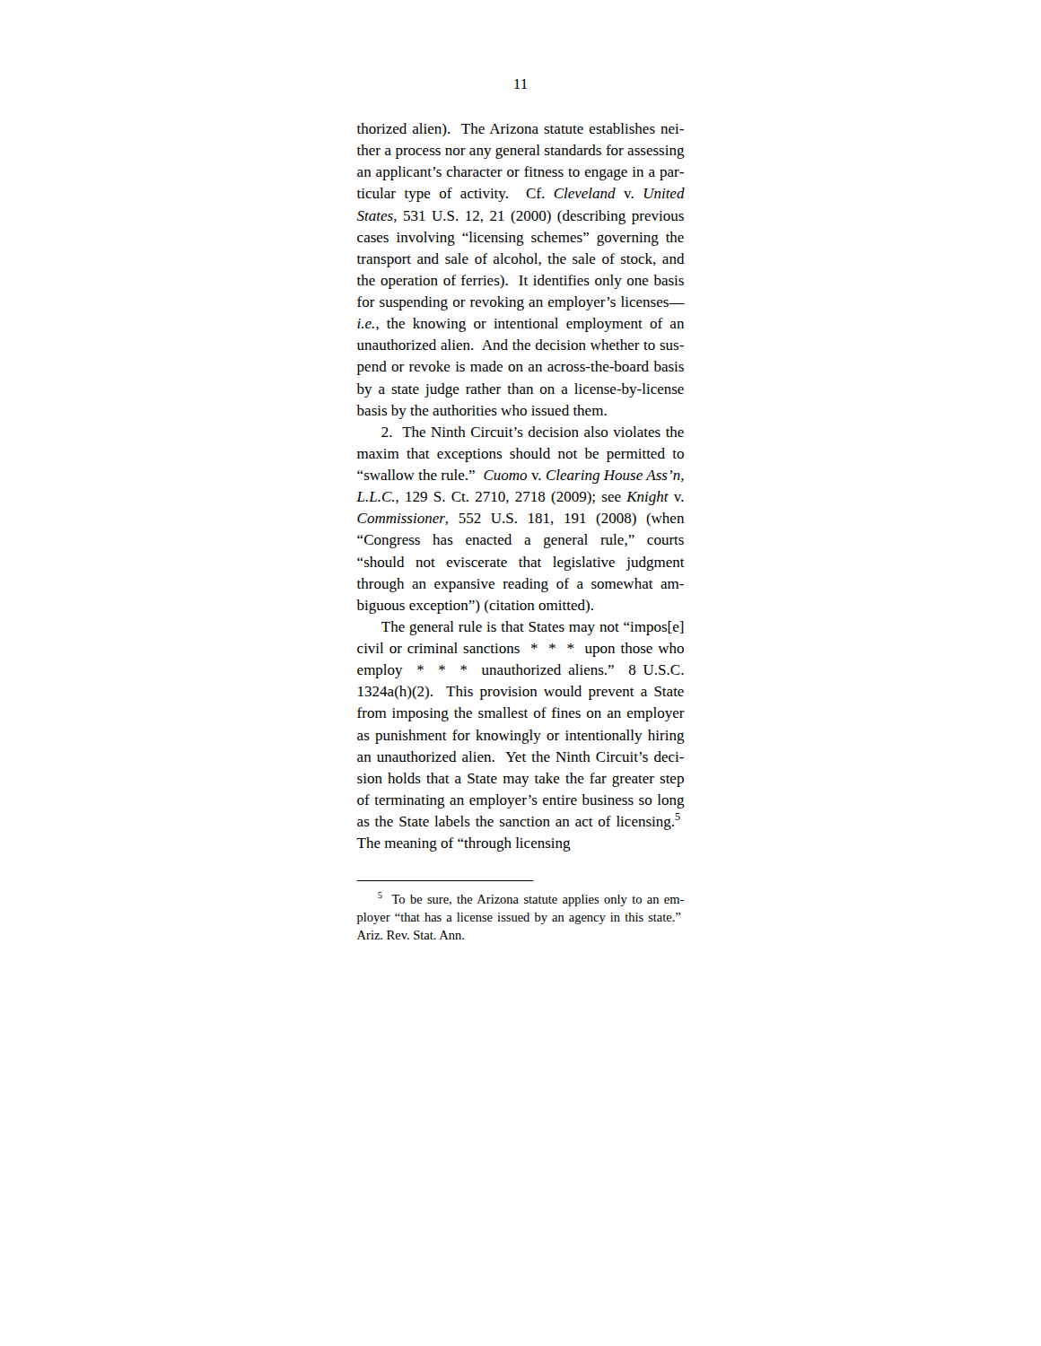11
thorized alien). The Arizona statute establishes neither a process nor any general standards for assessing an applicant’s character or fitness to engage in a particular type of activity. Cf. Cleveland v. United States, 531 U.S. 12, 21 (2000) (describing previous cases involving “licensing schemes” governing the transport and sale of alcohol, the sale of stock, and the operation of ferries). It identifies only one basis for suspending or revoking an employer’s licenses—i.e., the knowing or intentional employment of an unauthorized alien. And the decision whether to suspend or revoke is made on an across-the-board basis by a state judge rather than on a license-by-license basis by the authorities who issued them.
2. The Ninth Circuit’s decision also violates the maxim that exceptions should not be permitted to “swallow the rule.” Cuomo v. Clearing House Ass’n, L.L.C., 129 S. Ct. 2710, 2718 (2009); see Knight v. Commissioner, 552 U.S. 181, 191 (2008) (when “Congress has enacted a general rule,” courts “should not eviscerate that legislative judgment through an expansive reading of a somewhat ambiguous exception”) (citation omitted).
The general rule is that States may not “impos[e] civil or criminal sanctions * * * upon those who employ * * * unauthorized aliens.” 8 U.S.C. 1324a(h)(2). This provision would prevent a State from imposing the smallest of fines on an employer as punishment for knowingly or intentionally hiring an unauthorized alien. Yet the Ninth Circuit’s decision holds that a State may take the far greater step of terminating an employer’s entire business so long as the State labels the sanction an act of licensing.5 The meaning of “through licensing
5 To be sure, the Arizona statute applies only to an employer “that has a license issued by an agency in this state.” Ariz. Rev. Stat. Ann.